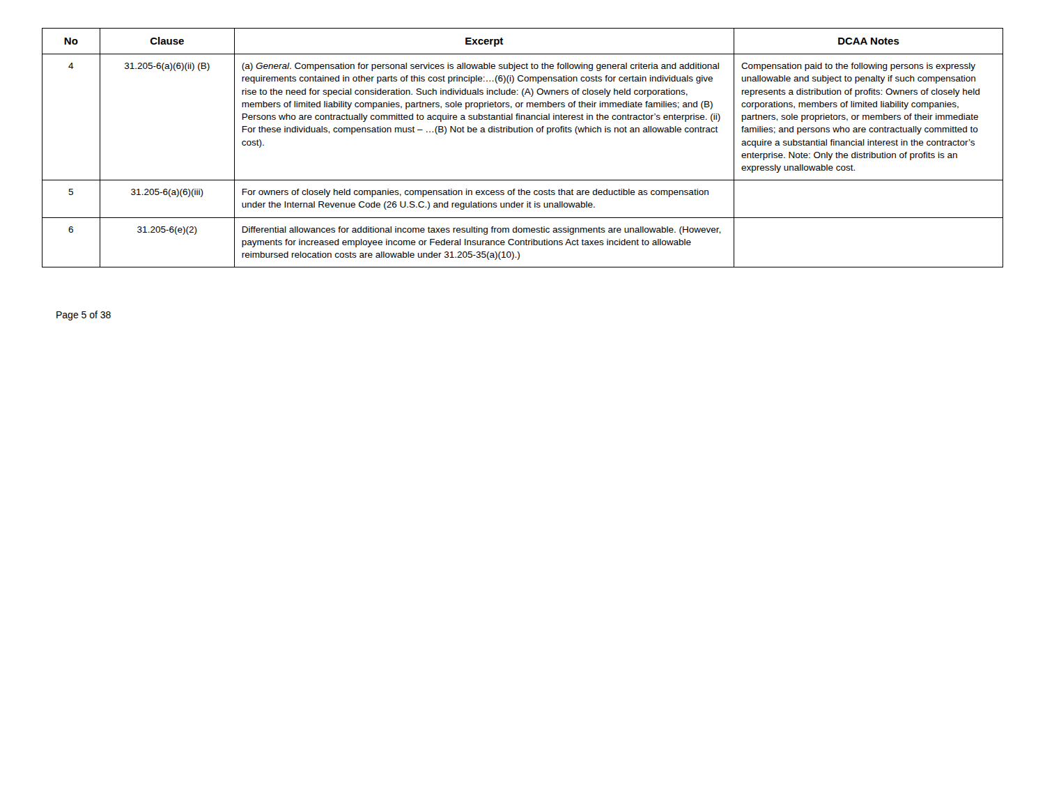| No | Clause | Excerpt | DCAA Notes |
| --- | --- | --- | --- |
| 4 | 31.205-6(a)(6)(ii) (B) | (a) General . Compensation for personal services is allowable subject to the following general criteria and additional requirements contained in other parts of this cost principle:…(6)(i) Compensation costs for certain individuals give rise to the need for special consideration. Such individuals include: (A) Owners of closely held corporations, members of limited liability companies, partners, sole proprietors, or members of their immediate families; and (B) Persons who are contractually committed to acquire a substantial financial interest in the contractor’s enterprise. (ii) For these individuals, compensation must – …(B) Not be a distribution of profits (which is not an allowable contract cost). | Compensation paid to the following persons is expressly unallowable and subject to penalty if such compensation represents a distribution of profits: Owners of closely held corporations, members of limited liability companies, partners, sole proprietors, or members of their immediate families; and persons who are contractually committed to acquire a substantial financial interest in the contractor’s enterprise. Note: Only the distribution of profits is an expressly unallowable cost. |
| 5 | 31.205-6(a)(6)(iii) | For owners of closely held companies, compensation in excess of the costs that are deductible as compensation under the Internal Revenue Code (26 U.S.C.) and regulations under it is unallowable. | |
| 6 | 31.205-6(e)(2) | Differential allowances for additional income taxes resulting from domestic assignments are unallowable. (However, payments for increased employee income or Federal Insurance Contributions Act taxes incident to allowable reimbursed relocation costs are allowable under 31.205-35(a)(10).) | |
Page 5 of 38